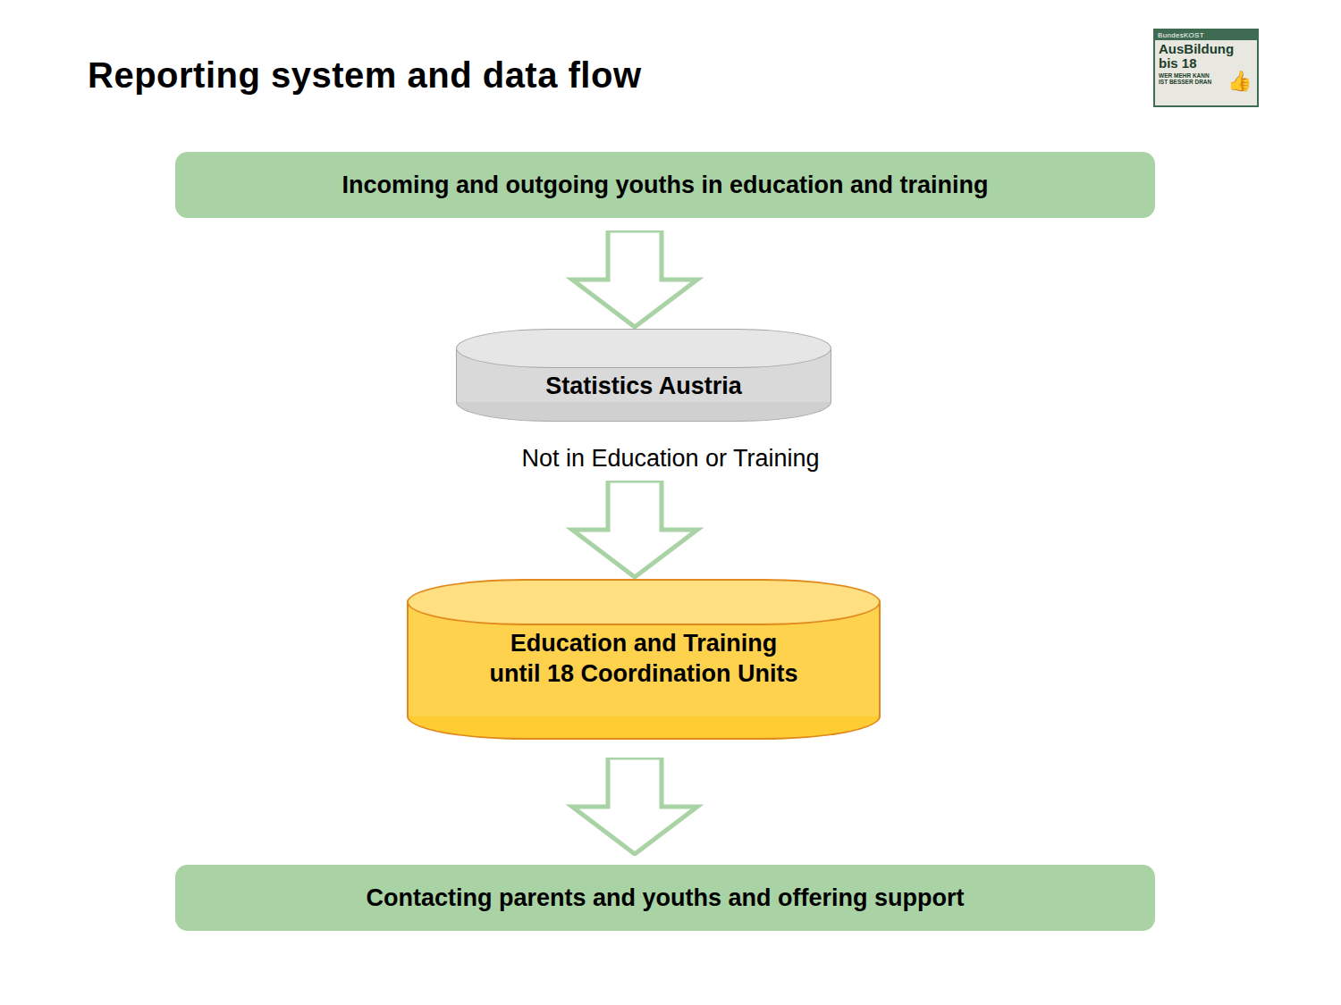Reporting system and data flow
BundesKOST
AusBildung
bis 18
WER MEHR KANN
IST BESSER DRAN
👍
Incoming and outgoing youths in education and training
Statistics Austria
Not in Education or Training
Education and Training
until 18 Coordination Units
Contacting parents and youths and offering support